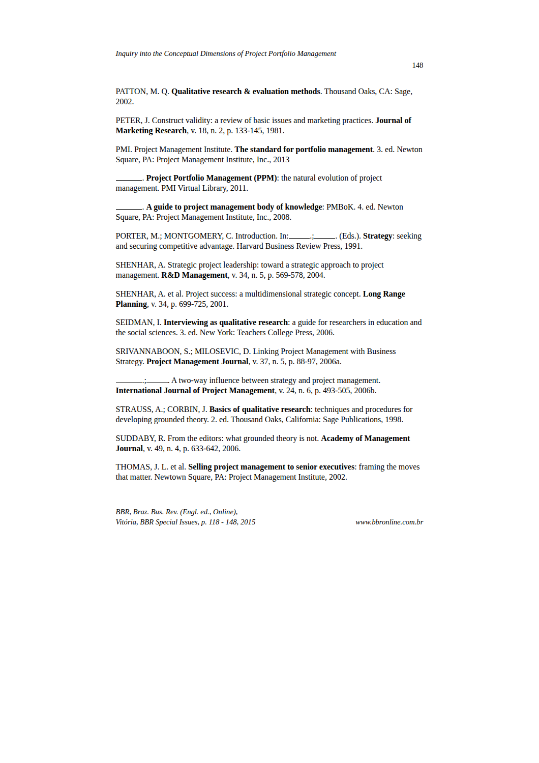Inquiry into the Conceptual Dimensions of Project Portfolio Management
148
PATTON, M. Q. Qualitative research & evaluation methods. Thousand Oaks, CA: Sage, 2002.
PETER, J. Construct validity: a review of basic issues and marketing practices. Journal of Marketing Research, v. 18, n. 2, p. 133-145, 1981.
PMI. Project Management Institute. The standard for portfolio management. 3. ed. Newton Square, PA: Project Management Institute, Inc., 2013
. Project Portfolio Management (PPM): the natural evolution of project management. PMI Virtual Library, 2011.
. A guide to project management body of knowledge: PMBoK. 4. ed. Newton Square, PA: Project Management Institute, Inc., 2008.
PORTER, M.; MONTGOMERY, C. Introduction. In: .; . (Eds.). Strategy: seeking and securing competitive advantage. Harvard Business Review Press, 1991.
SHENHAR, A. Strategic project leadership: toward a strategic approach to project management. R&D Management, v. 34, n. 5, p. 569-578, 2004.
SHENHAR, A. et al. Project success: a multidimensional strategic concept. Long Range Planning, v. 34, p. 699-725, 2001.
SEIDMAN, I. Interviewing as qualitative research: a guide for researchers in education and the social sciences. 3. ed. New York: Teachers College Press, 2006.
SRIVANNABOON, S.; MILOSEVIC, D. Linking Project Management with Business Strategy. Project Management Journal, v. 37, n. 5, p. 88-97, 2006a.
.; . A two-way influence between strategy and project management. International Journal of Project Management, v. 24, n. 6, p. 493-505, 2006b.
STRAUSS, A.; CORBIN, J. Basics of qualitative research: techniques and procedures for developing grounded theory. 2. ed. Thousand Oaks, California: Sage Publications, 1998.
SUDDABY, R. From the editors: what grounded theory is not. Academy of Management Journal, v. 49, n. 4, p. 633-642, 2006.
THOMAS, J. L. et al. Selling project management to senior executives: framing the moves that matter. Newtown Square, PA: Project Management Institute, 2002.
BBR, Braz. Bus. Rev. (Engl. ed., Online),
Vitória, BBR Special Issues, p. 118 - 148, 2015
www.bbronline.com.br